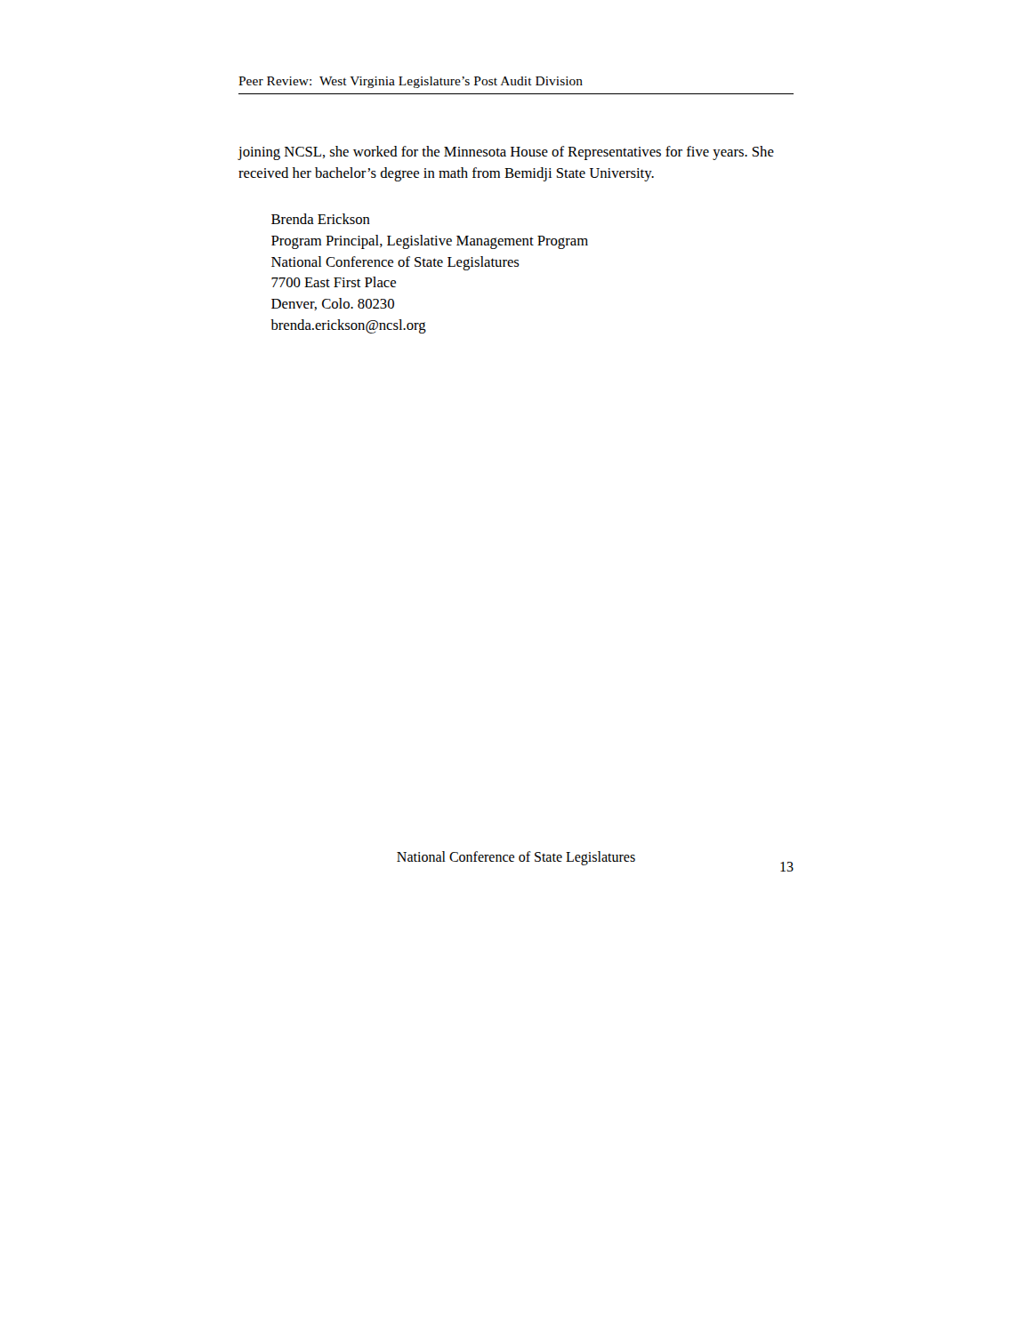Peer Review: West Virginia Legislature’s Post Audit Division
joining NCSL, she worked for the Minnesota House of Representatives for five years. She received her bachelor’s degree in math from Bemidji State University.
Brenda Erickson
Program Principal, Legislative Management Program
National Conference of State Legislatures
7700 East First Place
Denver, Colo. 80230
brenda.erickson@ncsl.org
National Conference of State Legislatures
13